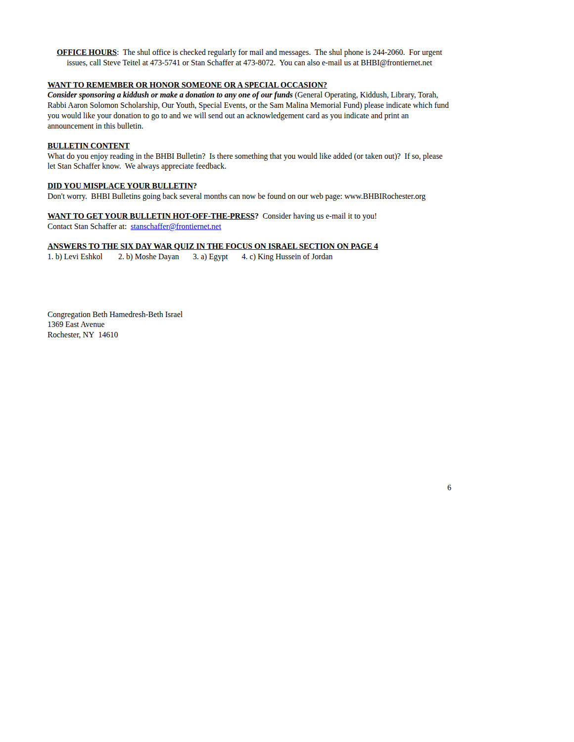OFFICE HOURS: The shul office is checked regularly for mail and messages. The shul phone is 244-2060. For urgent issues, call Steve Teitel at 473-5741 or Stan Schaffer at 473-8072. You can also e-mail us at BHBI@frontiernet.net
WANT TO REMEMBER OR HONOR SOMEONE OR A SPECIAL OCCASION?
Consider sponsoring a kiddush or make a donation to any one of our funds (General Operating, Kiddush, Library, Torah, Rabbi Aaron Solomon Scholarship, Our Youth, Special Events, or the Sam Malina Memorial Fund) please indicate which fund you would like your donation to go to and we will send out an acknowledgement card as you indicate and print an announcement in this bulletin.
BULLETIN CONTENT
What do you enjoy reading in the BHBI Bulletin? Is there something that you would like added (or taken out)? If so, please let Stan Schaffer know. We always appreciate feedback.
DID YOU MISPLACE YOUR BULLETIN?
Don't worry. BHBI Bulletins going back several months can now be found on our web page: www.BHBIRochester.org
WANT TO GET YOUR BULLETIN HOT-OFF-THE-PRESS? Consider having us e-mail it to you!
Contact Stan Schaffer at: stanschaffer@frontiernet.net
ANSWERS TO THE SIX DAY WAR QUIZ IN THE FOCUS ON ISRAEL SECTION ON PAGE 4
1. b) Levi Eshkol 2. b) Moshe Dayan 3. a) Egypt 4. c) King Hussein of Jordan
Congregation Beth Hamedresh-Beth Israel
1369 East Avenue
Rochester, NY 14610
6